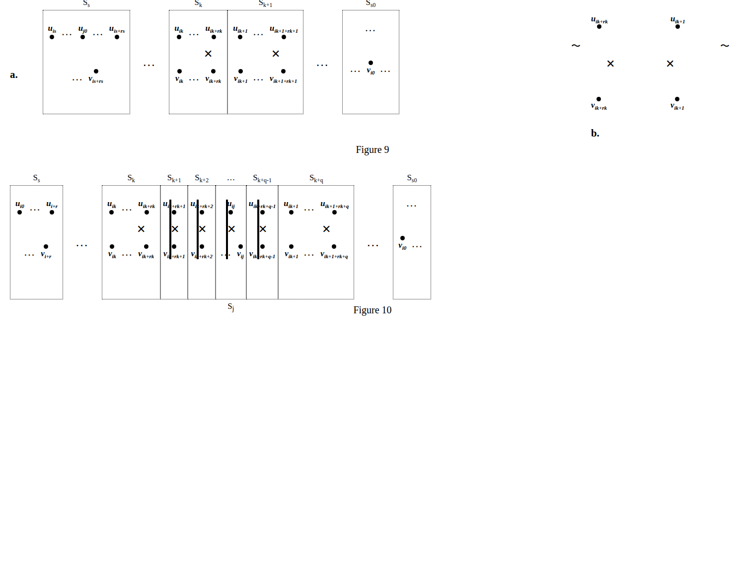a.
Ss
uis … uj0 … uis+rs
… vis+rs
…
Sk
uik … uik+rk
✕
vik … vik+rk
Sk+1
uik+1 … uik+1+rk+1
✕
vik+1 … vik+1+rk+1
…
Ss0
…
… vi0 …
uik+rk
uik+1
✕
✕
vik+rk
vik+1
〜
〜
b.
Figure 9
Ss
ui0 … ui+r
… vi+r
…
Sk
uik … uik+rk
✕
vik … vik+rk
Sk+1
uik+rk+1
✕
vik+rk+1
Sk+2
uik+rk+2
✕
vik+rk+2
…
uij
✕
… vij
Sj
Sk+q-1
uik+rk+q-1
✕
vik+rk+q-1
Sk+q
uik+1 … uik+1+rk+q
✕
vik+1 … vik+1+rk+q
…
Ss0
…
vi0 …
Figure 10